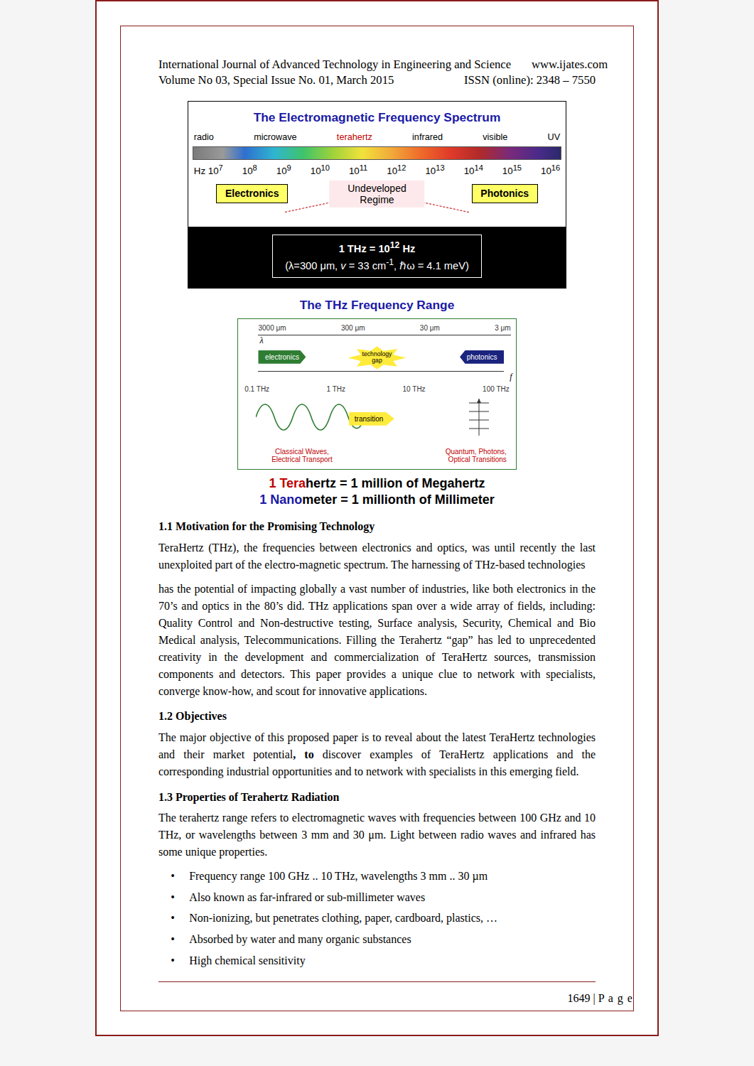International Journal of Advanced Technology in Engineering and Science www.ijates.com
Volume No 03, Special Issue No. 01, March 2015 ISSN (online): 2348 – 7550
The Electromagnetic Frequency Spectrum
radio microwave terahertz infrared visible UV
Hz 107 108 109 1010 1011 1012 1013 1014 1015 1016
Electronics
Undeveloped
Regime
Photonics
1 THz = 1012 Hz
(λ=300 μm, v = 33 cm-1, ℏω = 4.1 meV)
The THz Frequency Range
3000 μm 300 μm 30 μm 3 μm
λ
electronics technology
gap photonics
f
0.1 THz 1 THz 10 THz 100 THz
transition
Classical Waves,
Electrical Transport
Quantum, Photons,
Optical Transitions
1 Tera hertz = 1 million of Megahertz
1 Nano meter = 1 millionth of Millimeter
1.1 Motivation for the Promising Technology
TeraHertz (THz), the frequencies between electronics and optics, was until recently the last unexploited part of the electro-magnetic spectrum. The harnessing of THz-based technologies
has the potential of impacting globally a vast number of industries, like both electronics in the 70’s and optics in the 80’s did. THz applications span over a wide array of fields, including: Quality Control and Non-destructive testing, Surface analysis, Security, Chemical and Bio Medical analysis, Telecommunications. Filling the Terahertz “gap” has led to unprecedented creativity in the development and commercialization of TeraHertz sources, transmission components and detectors. This paper provides a unique clue to network with specialists, converge know-how, and scout for innovative applications.
1.2 Objectives
The major objective of this proposed paper is to reveal about the latest TeraHertz technologies and their market potential, to discover examples of TeraHertz applications and the corresponding industrial opportunities and to network with specialists in this emerging field.
1.3 Properties of Terahertz Radiation
The terahertz range refers to electromagnetic waves with frequencies between 100 GHz and 10 THz, or wavelengths between 3 mm and 30 μm. Light between radio waves and infrared has some unique properties.
Frequency range 100 GHz .. 10 THz, wavelengths 3 mm .. 30 µm
Also known as far-infrared or sub-millimeter waves
Non-ionizing, but penetrates clothing, paper, cardboard, plastics, …
Absorbed by water and many organic substances
High chemical sensitivity
1649 | P a g e